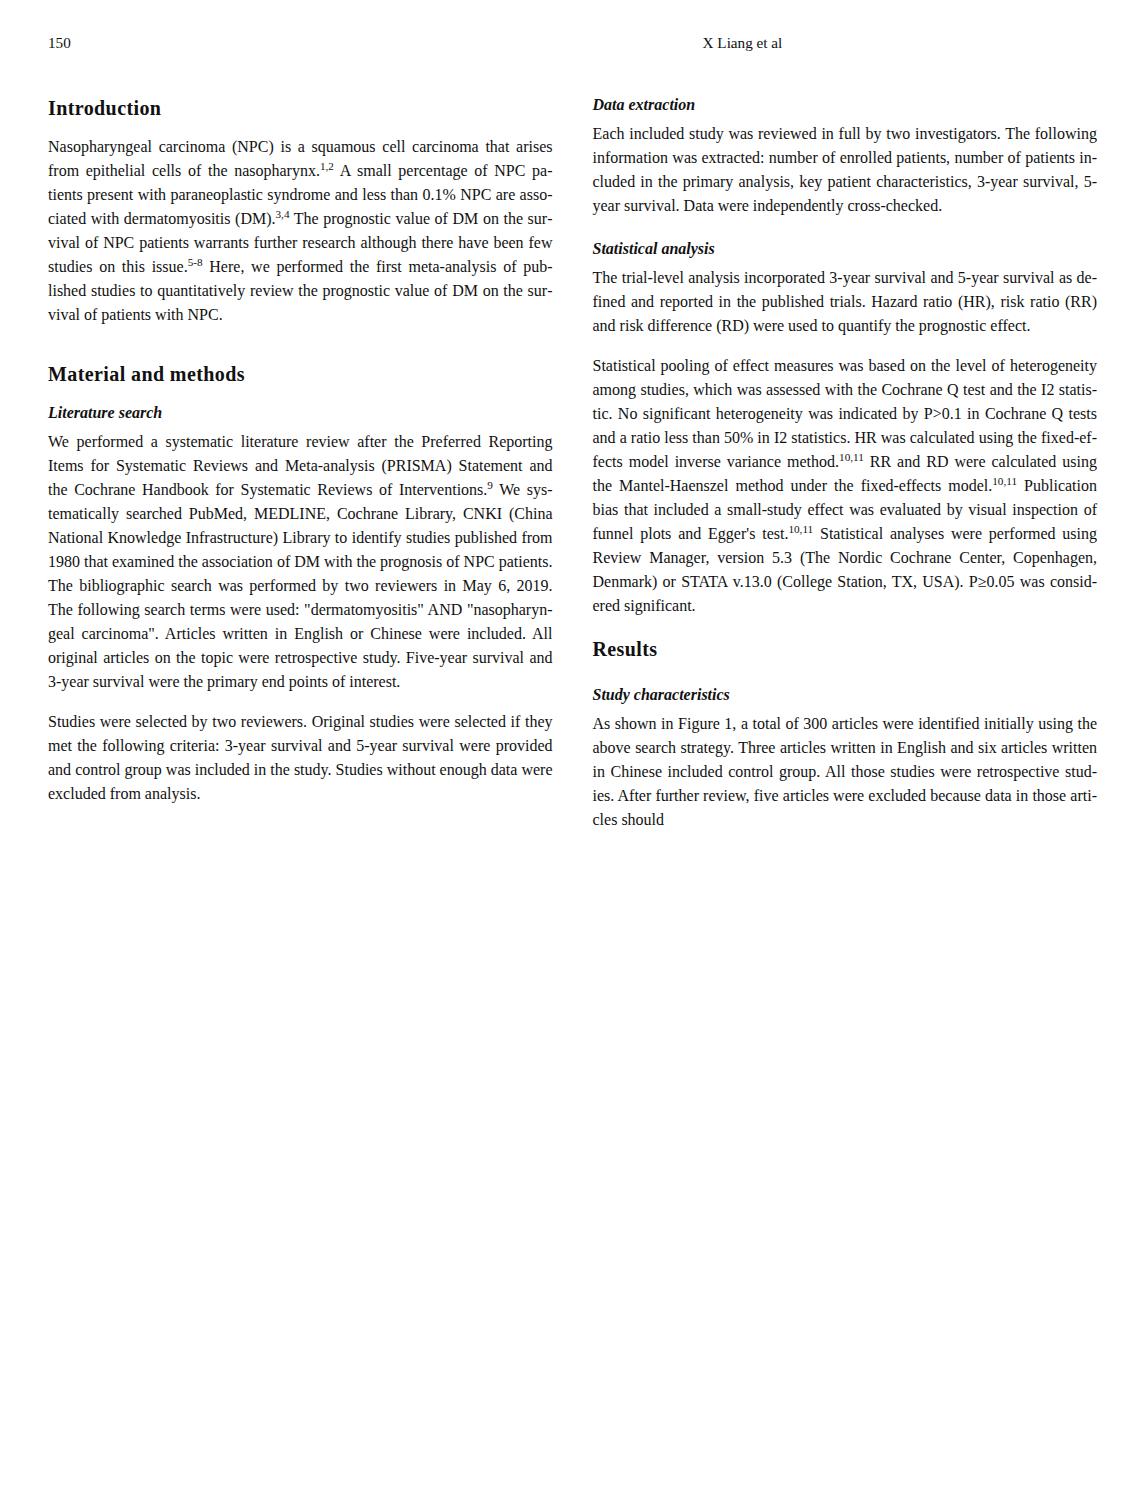150 X Liang et al
Introduction
Nasopharyngeal carcinoma (NPC) is a squamous cell carcinoma that arises from epithelial cells of the nasopharynx.1,2 A small percentage of NPC patients present with paraneoplastic syndrome and less than 0.1% NPC are associated with dermatomyositis (DM).3,4 The prognostic value of DM on the survival of NPC patients warrants further research although there have been few studies on this issue.5-8 Here, we performed the first meta-analysis of published studies to quantitatively review the prognostic value of DM on the survival of patients with NPC.
Material and methods
Literature search
We performed a systematic literature review after the Preferred Reporting Items for Systematic Reviews and Meta-analysis (PRISMA) Statement and the Cochrane Handbook for Systematic Reviews of Interventions.9 We systematically searched PubMed, MEDLINE, Cochrane Library, CNKI (China National Knowledge Infrastructure) Library to identify studies published from 1980 that examined the association of DM with the prognosis of NPC patients. The bibliographic search was performed by two reviewers in May 6, 2019. The following search terms were used: "dermatomyositis" AND "nasopharyngeal carcinoma". Articles written in English or Chinese were included. All original articles on the topic were retrospective study. Five-year survival and 3-year survival were the primary end points of interest.
Studies were selected by two reviewers. Original studies were selected if they met the following criteria: 3-year survival and 5-year survival were provided and control group was included in the study. Studies without enough data were excluded from analysis.
Data extraction
Each included study was reviewed in full by two investigators. The following information was extracted: number of enrolled patients, number of patients included in the primary analysis, key patient characteristics, 3-year survival, 5-year survival. Data were independently cross-checked.
Statistical analysis
The trial-level analysis incorporated 3-year survival and 5-year survival as defined and reported in the published trials. Hazard ratio (HR), risk ratio (RR) and risk difference (RD) were used to quantify the prognostic effect.
Statistical pooling of effect measures was based on the level of heterogeneity among studies, which was assessed with the Cochrane Q test and the I2 statistic. No significant heterogeneity was indicated by P>0.1 in Cochrane Q tests and a ratio less than 50% in I2 statistics. HR was calculated using the fixed-effects model inverse variance method.10,11 RR and RD were calculated using the Mantel-Haenszel method under the fixed-effects model.10,11 Publication bias that included a small-study effect was evaluated by visual inspection of funnel plots and Egger's test.10,11 Statistical analyses were performed using Review Manager, version 5.3 (The Nordic Cochrane Center, Copenhagen, Denmark) or STATA v.13.0 (College Station, TX, USA). P≥0.05 was considered significant.
Results
Study characteristics
As shown in Figure 1, a total of 300 articles were identified initially using the above search strategy. Three articles written in English and six articles written in Chinese included control group. All those studies were retrospective studies. After further review, five articles were excluded because data in those articles should